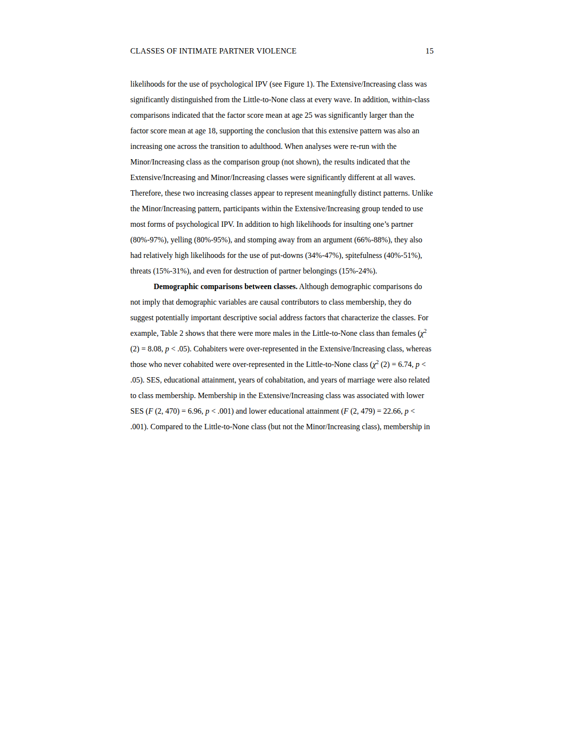Classes of Intimate Partner Violence 15
likelihoods for the use of psychological IPV (see Figure 1). The Extensive/Increasing class was significantly distinguished from the Little-to-None class at every wave. In addition, within-class comparisons indicated that the factor score mean at age 25 was significantly larger than the factor score mean at age 18, supporting the conclusion that this extensive pattern was also an increasing one across the transition to adulthood. When analyses were re-run with the Minor/Increasing class as the comparison group (not shown), the results indicated that the Extensive/Increasing and Minor/Increasing classes were significantly different at all waves. Therefore, these two increasing classes appear to represent meaningfully distinct patterns. Unlike the Minor/Increasing pattern, participants within the Extensive/Increasing group tended to use most forms of psychological IPV. In addition to high likelihoods for insulting one’s partner (80%-97%), yelling (80%-95%), and stomping away from an argument (66%-88%), they also had relatively high likelihoods for the use of put-downs (34%-47%), spitefulness (40%-51%), threats (15%-31%), and even for destruction of partner belongings (15%-24%).
Demographic comparisons between classes. Although demographic comparisons do not imply that demographic variables are causal contributors to class membership, they do suggest potentially important descriptive social address factors that characterize the classes. For example, Table 2 shows that there were more males in the Little-to-None class than females (χ2 (2) = 8.08, p < .05). Cohabiters were over-represented in the Extensive/Increasing class, whereas those who never cohabited were over-represented in the Little-to-None class (χ2 (2) = 6.74, p < .05). SES, educational attainment, years of cohabitation, and years of marriage were also related to class membership. Membership in the Extensive/Increasing class was associated with lower SES (F (2, 470) = 6.96, p < .001) and lower educational attainment (F (2, 479) = 22.66, p < .001). Compared to the Little-to-None class (but not the Minor/Increasing class), membership in